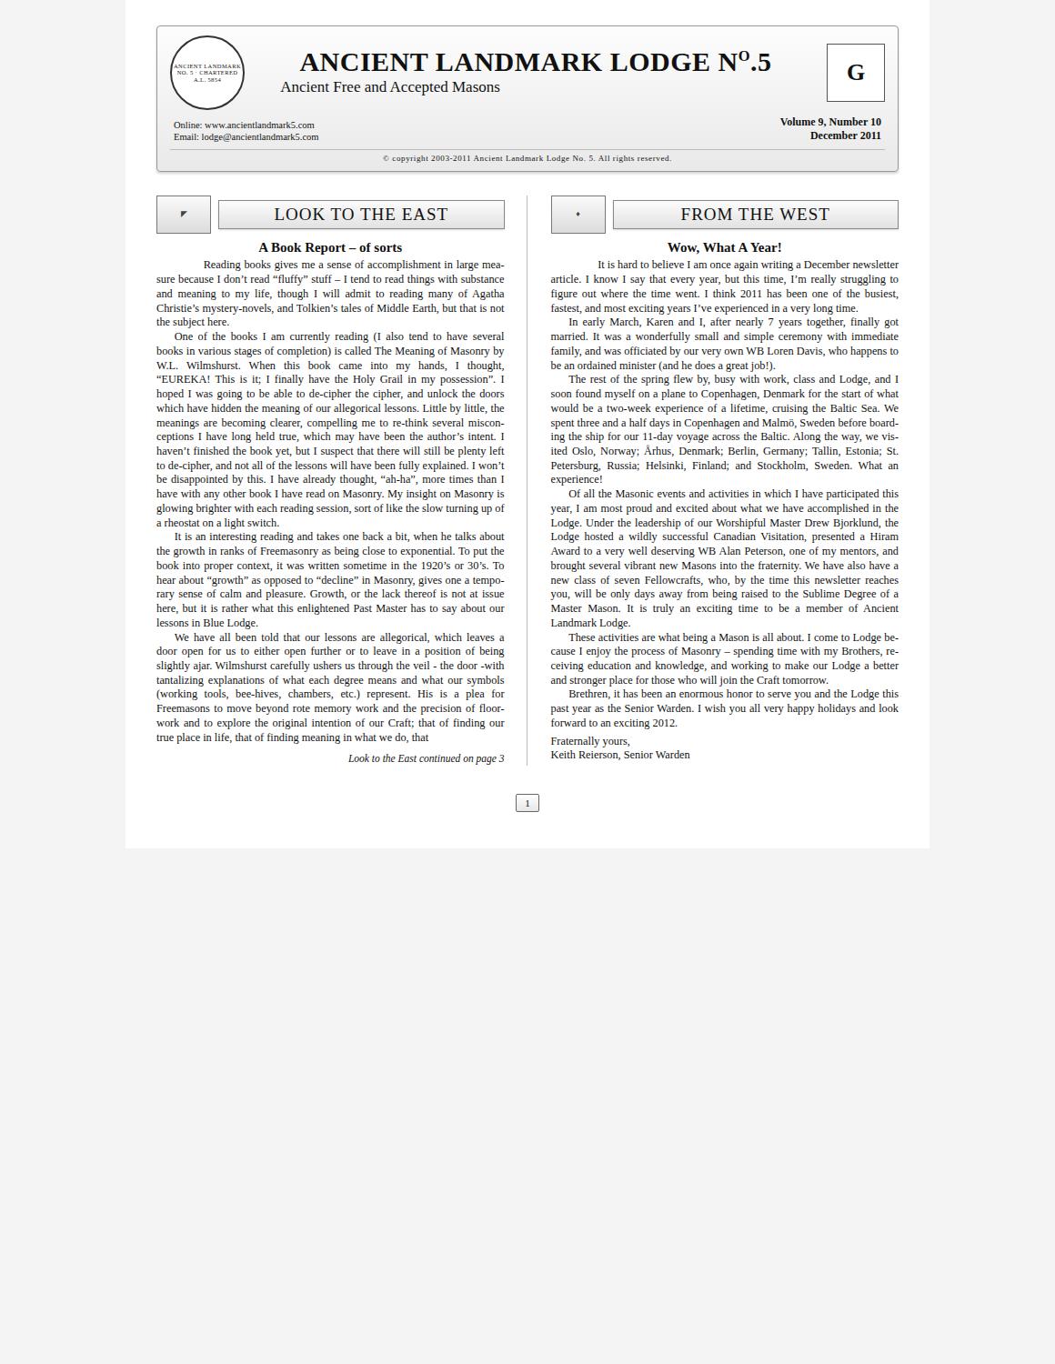Ancient Landmark No. 5 · Chartered A.L. 5854
ANCIENT LANDMARK LODGE NO.5
Ancient Free and Accepted Masons
G
Online: www.ancientlandmark5.com
Email: lodge@ancientlandmark5.com
Volume 9, Number 10
December 2011
© copyright 2003-2011 Ancient Landmark Lodge No. 5. All rights reserved.
◤
Look to the East
A Book Report – of sorts
Reading books gives me a sense of accomplishment in large measure because I don’t read “fluffy” stuff – I tend to read things with substance and meaning to my life, though I will admit to reading many of Agatha Christie’s mystery-novels, and Tolkien’s tales of Middle Earth, but that is not the subject here.
One of the books I am currently reading (I also tend to have several books in various stages of completion) is called The Meaning of Masonry by W.L. Wilmshurst. When this book came into my hands, I thought, “EUREKA! This is it; I finally have the Holy Grail in my possession”. I hoped I was going to be able to de-cipher the cipher, and unlock the doors which have hidden the meaning of our allegorical lessons. Little by little, the meanings are becoming clearer, compelling me to re-think several misconceptions I have long held true, which may have been the author’s intent. I haven’t finished the book yet, but I suspect that there will still be plenty left to de-cipher, and not all of the lessons will have been fully explained. I won’t be disappointed by this. I have already thought, “ah-ha”, more times than I have with any other book I have read on Masonry. My insight on Masonry is glowing brighter with each reading session, sort of like the slow turning up of a rheostat on a light switch.
It is an interesting reading and takes one back a bit, when he talks about the growth in ranks of Freemasonry as being close to exponential. To put the book into proper context, it was written sometime in the 1920’s or 30’s. To hear about “growth” as opposed to “decline” in Masonry, gives one a temporary sense of calm and pleasure. Growth, or the lack thereof is not at issue here, but it is rather what this enlightened Past Master has to say about our lessons in Blue Lodge.
We have all been told that our lessons are allegorical, which leaves a door open for us to either open further or to leave in a position of being slightly ajar. Wilmshurst carefully ushers us through the veil - the door -with tantalizing explanations of what each degree means and what our symbols (working tools, bee-hives, chambers, etc.) represent. His is a plea for Freemasons to move beyond rote memory work and the precision of floor-work and to explore the original intention of our Craft; that of finding our true place in life, that of finding meaning in what we do, that
Look to the East continued on page 3
♦
From the West
Wow, What A Year!
It is hard to believe I am once again writing a December newsletter article. I know I say that every year, but this time, I’m really struggling to figure out where the time went. I think 2011 has been one of the busiest, fastest, and most exciting years I’ve experienced in a very long time.
In early March, Karen and I, after nearly 7 years together, finally got married. It was a wonderfully small and simple ceremony with immediate family, and was officiated by our very own WB Loren Davis, who happens to be an ordained minister (and he does a great job!).
The rest of the spring flew by, busy with work, class and Lodge, and I soon found myself on a plane to Copenhagen, Denmark for the start of what would be a two-week experience of a lifetime, cruising the Baltic Sea. We spent three and a half days in Copenhagen and Malmö, Sweden before boarding the ship for our 11-day voyage across the Baltic. Along the way, we visited Oslo, Norway; Århus, Denmark; Berlin, Germany; Tallin, Estonia; St. Petersburg, Russia; Helsinki, Finland; and Stockholm, Sweden. What an experience!
Of all the Masonic events and activities in which I have participated this year, I am most proud and excited about what we have accomplished in the Lodge. Under the leadership of our Worshipful Master Drew Bjorklund, the Lodge hosted a wildly successful Canadian Visitation, presented a Hiram Award to a very well deserving WB Alan Peterson, one of my mentors, and brought several vibrant new Masons into the fraternity. We have also have a new class of seven Fellowcrafts, who, by the time this newsletter reaches you, will be only days away from being raised to the Sublime Degree of a Master Mason. It is truly an exciting time to be a member of Ancient Landmark Lodge.
These activities are what being a Mason is all about. I come to Lodge because I enjoy the process of Masonry – spending time with my Brothers, receiving education and knowledge, and working to make our Lodge a better and stronger place for those who will join the Craft tomorrow.
Brethren, it has been an enormous honor to serve you and the Lodge this past year as the Senior Warden. I wish you all very happy holidays and look forward to an exciting 2012.
Fraternally yours,
Keith Reierson, Senior Warden
1